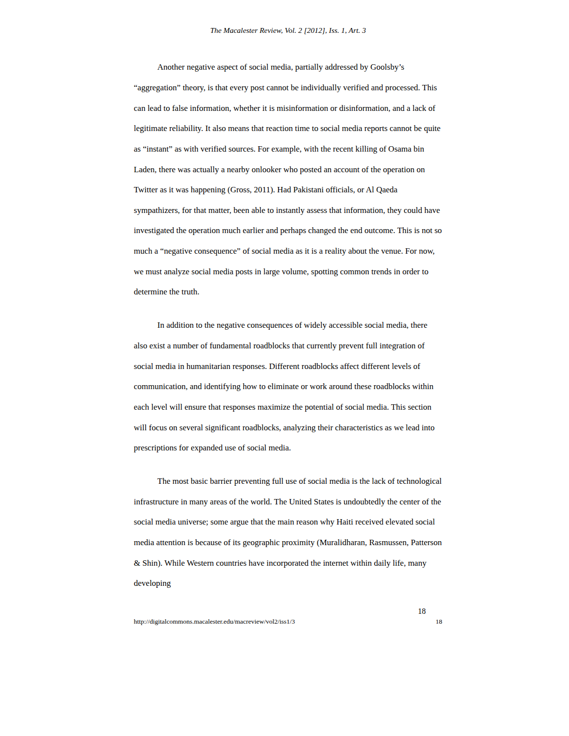The Macalester Review, Vol. 2 [2012], Iss. 1, Art. 3
Another negative aspect of social media, partially addressed by Goolsby’s “aggregation” theory, is that every post cannot be individually verified and processed. This can lead to false information, whether it is misinformation or disinformation, and a lack of legitimate reliability. It also means that reaction time to social media reports cannot be quite as “instant” as with verified sources. For example, with the recent killing of Osama bin Laden, there was actually a nearby onlooker who posted an account of the operation on Twitter as it was happening (Gross, 2011). Had Pakistani officials, or Al Qaeda sympathizers, for that matter, been able to instantly assess that information, they could have investigated the operation much earlier and perhaps changed the end outcome. This is not so much a “negative consequence” of social media as it is a reality about the venue. For now, we must analyze social media posts in large volume, spotting common trends in order to determine the truth.
In addition to the negative consequences of widely accessible social media, there also exist a number of fundamental roadblocks that currently prevent full integration of social media in humanitarian responses. Different roadblocks affect different levels of communication, and identifying how to eliminate or work around these roadblocks within each level will ensure that responses maximize the potential of social media. This section will focus on several significant roadblocks, analyzing their characteristics as we lead into prescriptions for expanded use of social media.
The most basic barrier preventing full use of social media is the lack of technological infrastructure in many areas of the world. The United States is undoubtedly the center of the social media universe; some argue that the main reason why Haiti received elevated social media attention is because of its geographic proximity (Muralidharan, Rasmussen, Patterson & Shin). While Western countries have incorporated the internet within daily life, many developing
18
http://digitalcommons.macalester.edu/macreview/vol2/iss1/3 18